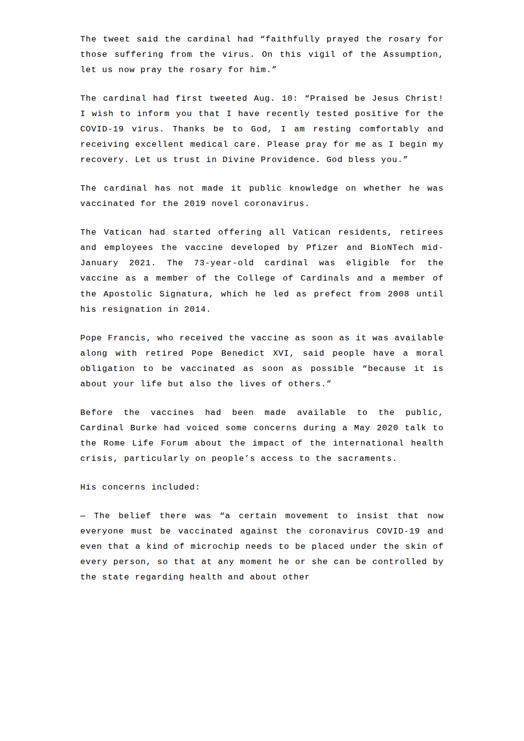The tweet said the cardinal had “faithfully prayed the rosary for those suffering from the virus. On this vigil of the Assumption, let us now pray the rosary for him.”
The cardinal had first tweeted Aug. 10: “Praised be Jesus Christ! I wish to inform you that I have recently tested positive for the COVID-19 virus. Thanks be to God, I am resting comfortably and receiving excellent medical care. Please pray for me as I begin my recovery. Let us trust in Divine Providence. God bless you.”
The cardinal has not made it public knowledge on whether he was vaccinated for the 2019 novel coronavirus.
The Vatican had started offering all Vatican residents, retirees and employees the vaccine developed by Pfizer and BioNTech mid-January 2021. The 73-year-old cardinal was eligible for the vaccine as a member of the College of Cardinals and a member of the Apostolic Signatura, which he led as prefect from 2008 until his resignation in 2014.
Pope Francis, who received the vaccine as soon as it was available along with retired Pope Benedict XVI, said people have a moral obligation to be vaccinated as soon as possible “because it is about your life but also the lives of others.”
Before the vaccines had been made available to the public, Cardinal Burke had voiced some concerns during a May 2020 talk to the Rome Life Forum about the impact of the international health crisis, particularly on people’s access to the sacraments.
His concerns included:
— The belief there was “a certain movement to insist that now everyone must be vaccinated against the coronavirus COVID-19 and even that a kind of microchip needs to be placed under the skin of every person, so that at any moment he or she can be controlled by the state regarding health and about other